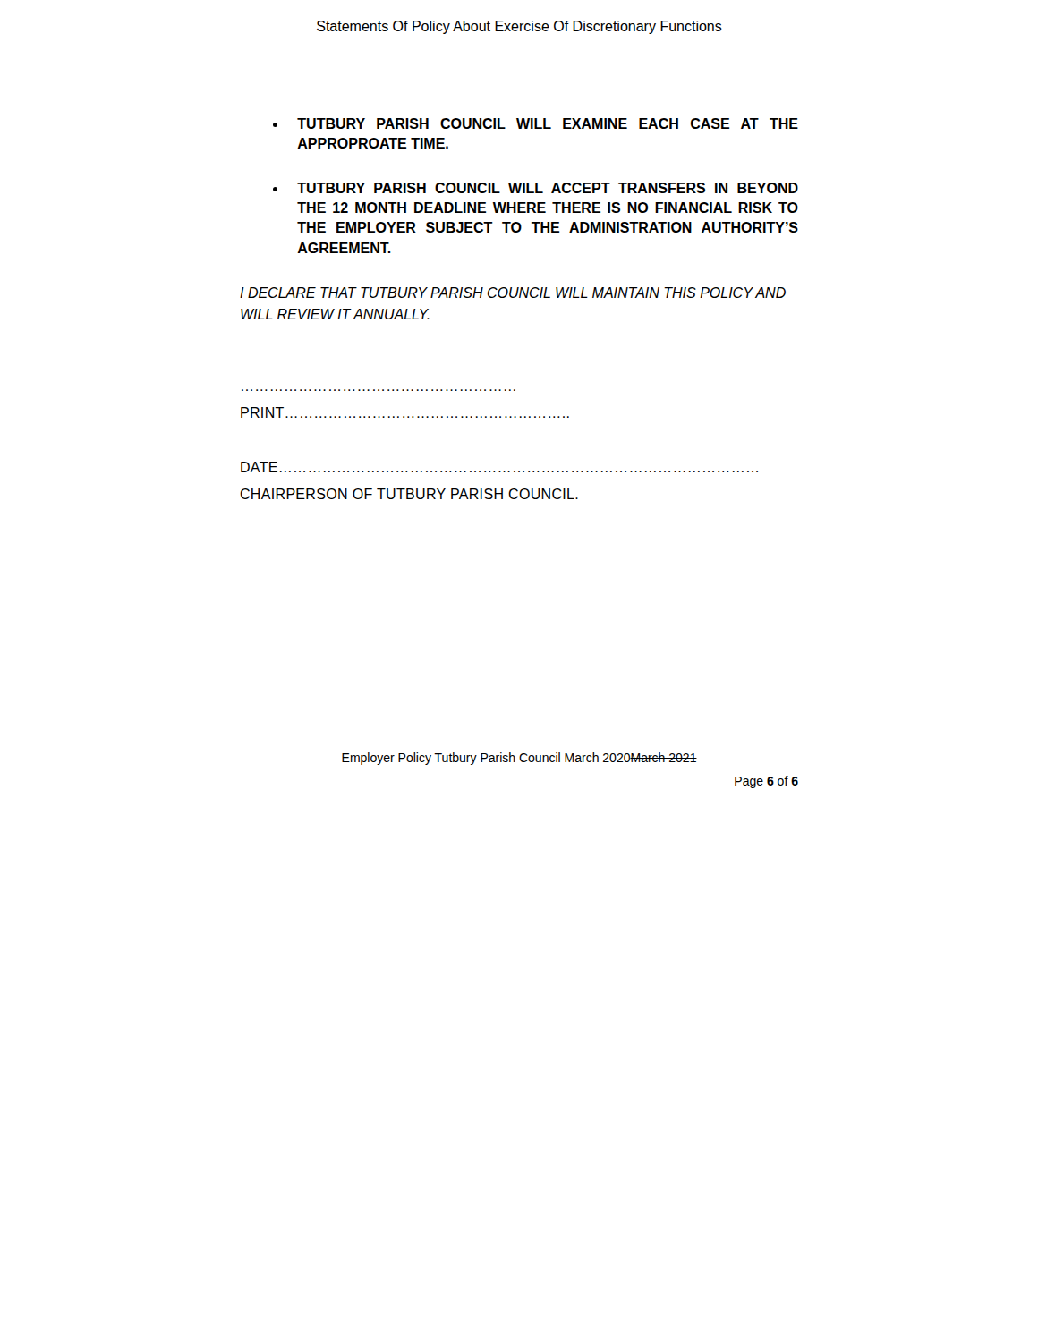Statements Of Policy About Exercise Of Discretionary Functions
TUTBURY PARISH COUNCIL WILL EXAMINE EACH CASE AT THE APPROPROATE TIME.
TUTBURY PARISH COUNCIL WILL ACCEPT TRANSFERS IN BEYOND THE 12 MONTH DEADLINE WHERE THERE IS NO FINANCIAL RISK TO THE EMPLOYER SUBJECT TO THE ADMINISTRATION AUTHORITY’S AGREEMENT.
I DECLARE THAT TUTBURY PARISH COUNCIL WILL MAINTAIN THIS POLICY AND WILL REVIEW IT ANNUALLY.
…………………………………………………PRINT…………………………………………………..
DATE………………………………………………………………………………………
CHAIRPERSON OF TUTBURY PARISH COUNCIL.
Employer Policy Tutbury Parish Council March 2020March 2021
Page 6 of 6